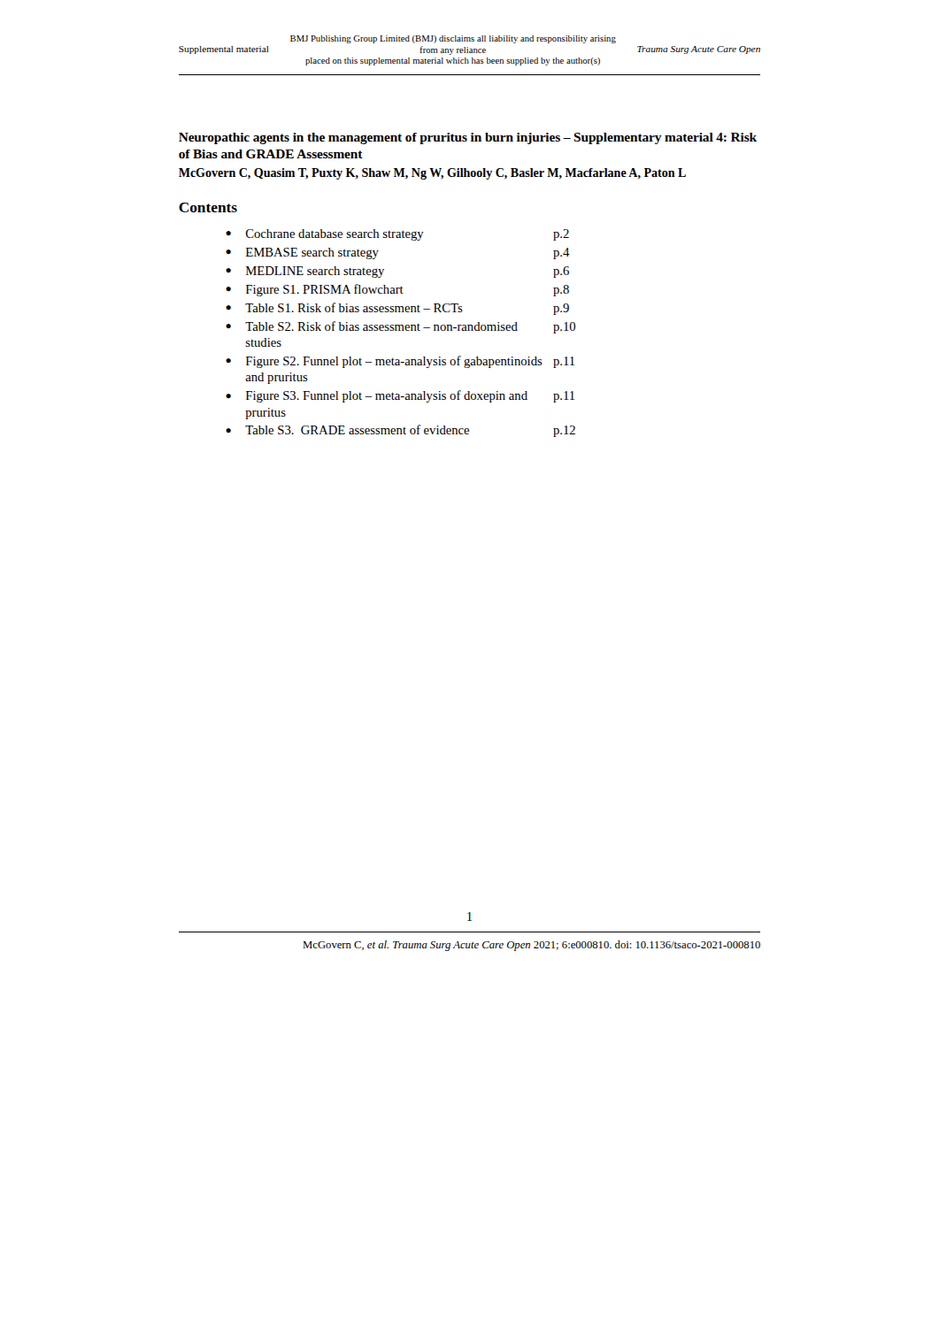Supplemental material
BMJ Publishing Group Limited (BMJ) disclaims all liability and responsibility arising from any reliance
placed on this supplemental material which has been supplied by the author(s)
Trauma Surg Acute Care Open
Neuropathic agents in the management of pruritus in burn injuries – Supplementary material 4: Risk of Bias and GRADE Assessment
McGovern C, Quasim T, Puxty K, Shaw M, Ng W, Gilhooly C, Basler M, Macfarlane A, Paton L
Contents
●Cochrane database search strategy p.2
●EMBASE search strategy p.4
●MEDLINE search strategy p.6
●Figure S1. PRISMA flowchart p.8
●Table S1. Risk of bias assessment – RCTs p.9
●Table S2. Risk of bias assessment – non-randomised studies p.10
●Figure S2. Funnel plot – meta-analysis of gabapentinoids and pruritus p.11
●Figure S3. Funnel plot – meta-analysis of doxepin and pruritus p.11
●Table S3. GRADE assessment of evidence p.12
1
McGovern C, et al. Trauma Surg Acute Care Open 2021; 6:e000810. doi: 10.1136/tsaco-2021-000810